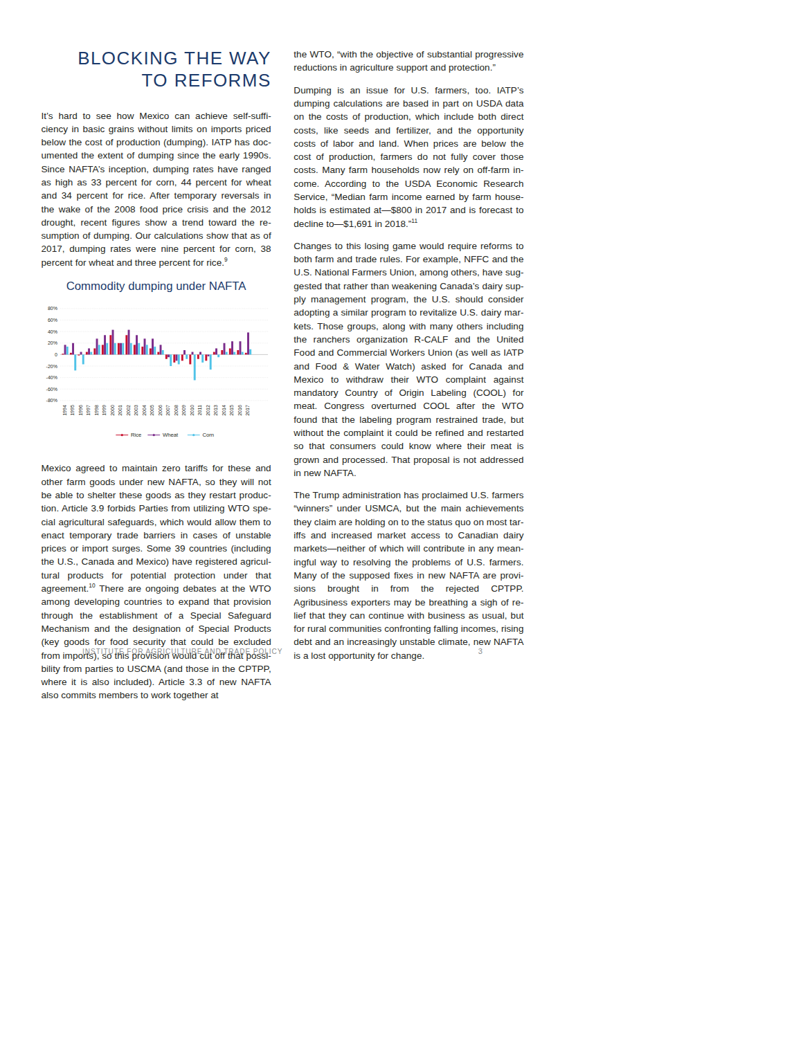Blocking the Way
to Reforms
It’s hard to see how Mexico can achieve self-sufficiency in basic grains without limits on imports priced below the cost of production (dumping). IATP has documented the extent of dumping since the early 1990s. Since NAFTA’s inception, dumping rates have ranged as high as 33 percent for corn, 44 percent for wheat and 34 percent for rice. After temporary reversals in the wake of the 2008 food price crisis and the 2012 drought, recent figures show a trend toward the resumption of dumping. Our calculations show that as of 2017, dumping rates were nine percent for corn, 38 percent for wheat and three percent for rice.9
Commodity dumping under NAFTA
80% 60% 40% 20% 0 -20% -40% -60% -80% 1994 1995 1996 1997 1998 1999 2000 2001 2002 2003 2004 2005 2006 2007 2008 2009 2010 2011 2012 2013 2014 2015 2016 2017 Rice Wheat Corn
Mexico agreed to maintain zero tariffs for these and other farm goods under new NAFTA, so they will not be able to shelter these goods as they restart production. Article 3.9 forbids Parties from utilizing WTO special agricultural safeguards, which would allow them to enact temporary trade barriers in cases of unstable prices or import surges. Some 39 countries (including the U.S., Canada and Mexico) have registered agricultural products for potential protection under that agreement.10 There are ongoing debates at the WTO among developing countries to expand that provision through the establishment of a Special Safeguard Mechanism and the designation of Special Products (key goods for food security that could be excluded from imports), so this provision would cut off that possibility from parties to USCMA (and those in the CPTPP, where it is also included). Article 3.3 of new NAFTA also commits members to work together at
the WTO, “with the objective of substantial progressive reductions in agriculture support and protection.”
Dumping is an issue for U.S. farmers, too. IATP’s dumping calculations are based in part on USDA data on the costs of production, which include both direct costs, like seeds and fertilizer, and the opportunity costs of labor and land. When prices are below the cost of production, farmers do not fully cover those costs. Many farm households now rely on off-farm income. According to the USDA Economic Research Service, “Median farm income earned by farm households is estimated at—$800 in 2017 and is forecast to decline to—$1,691 in 2018.”11
Changes to this losing game would require reforms to both farm and trade rules. For example, NFFC and the U.S. National Farmers Union, among others, have suggested that rather than weakening Canada’s dairy supply management program, the U.S. should consider adopting a similar program to revitalize U.S. dairy markets. Those groups, along with many others including the ranchers organization R-CALF and the United Food and Commercial Workers Union (as well as IATP and Food & Water Watch) asked for Canada and Mexico to withdraw their WTO complaint against mandatory Country of Origin Labeling (COOL) for meat. Congress overturned COOL after the WTO found that the labeling program restrained trade, but without the complaint it could be refined and restarted so that consumers could know where their meat is grown and processed. That proposal is not addressed in new NAFTA.
The Trump administration has proclaimed U.S. farmers “winners” under USMCA, but the main achievements they claim are holding on to the status quo on most tariffs and increased market access to Canadian dairy markets—neither of which will contribute in any meaningful way to resolving the problems of U.S. farmers. Many of the supposed fixes in new NAFTA are provisions brought in from the rejected CPTPP. Agribusiness exporters may be breathing a sigh of relief that they can continue with business as usual, but for rural communities confronting falling incomes, rising debt and an increasingly unstable climate, new NAFTA is a lost opportunity for change.
Institute for Agriculture and Trade Policy
3